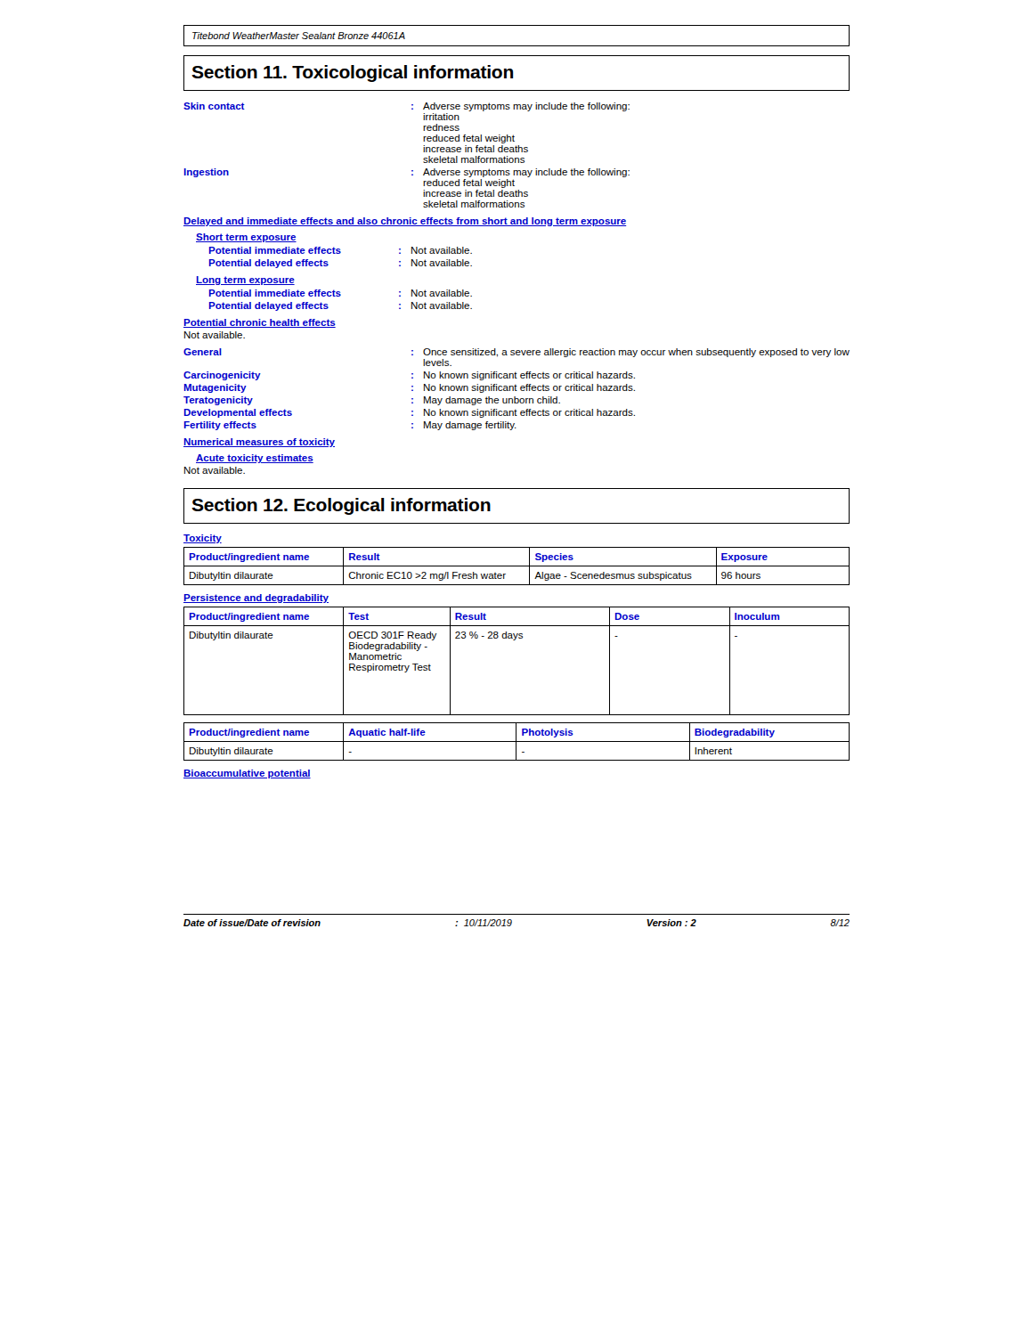Titebond WeatherMaster Sealant Bronze 44061A
Section 11. Toxicological information
| Skin contact | : | Adverse symptoms may include the following: irritation redness reduced fetal weight increase in fetal deaths skeletal malformations |
| Ingestion | : | Adverse symptoms may include the following: reduced fetal weight increase in fetal deaths skeletal malformations |
Delayed and immediate effects and also chronic effects from short and long term exposure
Short term exposure
| Potential immediate effects | : | Not available. |
| Potential delayed effects | : | Not available. |
Long term exposure
| Potential immediate effects | : | Not available. |
| Potential delayed effects | : | Not available. |
Potential chronic health effects
Not available.
| General | : | Once sensitized, a severe allergic reaction may occur when subsequently exposed to very low levels. |
| Carcinogenicity | : | No known significant effects or critical hazards. |
| Mutagenicity | : | No known significant effects or critical hazards. |
| Teratogenicity | : | May damage the unborn child. |
| Developmental effects | : | No known significant effects or critical hazards. |
| Fertility effects | : | May damage fertility. |
Numerical measures of toxicity
Acute toxicity estimates
Not available.
Section 12. Ecological information
Toxicity
| Product/ingredient name | Result | Species | Exposure |
| --- | --- | --- | --- |
| Dibutyltin dilaurate | Chronic EC10 >2 mg/l Fresh water | Algae - Scenedesmus subspicatus | 96 hours |
Persistence and degradability
| Product/ingredient name | Test | Result | Dose | Inoculum |
| --- | --- | --- | --- | --- |
| Dibutyltin dilaurate | OECD 301F Ready Biodegradability - Manometric Respirometry Test | 23 % - 28 days | - | - |
| Product/ingredient name | Aquatic half-life | Photolysis | Biodegradability |
| --- | --- | --- | --- |
| Dibutyltin dilaurate | - | - | Inherent |
Bioaccumulative potential
Date of issue/Date of revision
: 10/11/2019
Version : 2
8/12